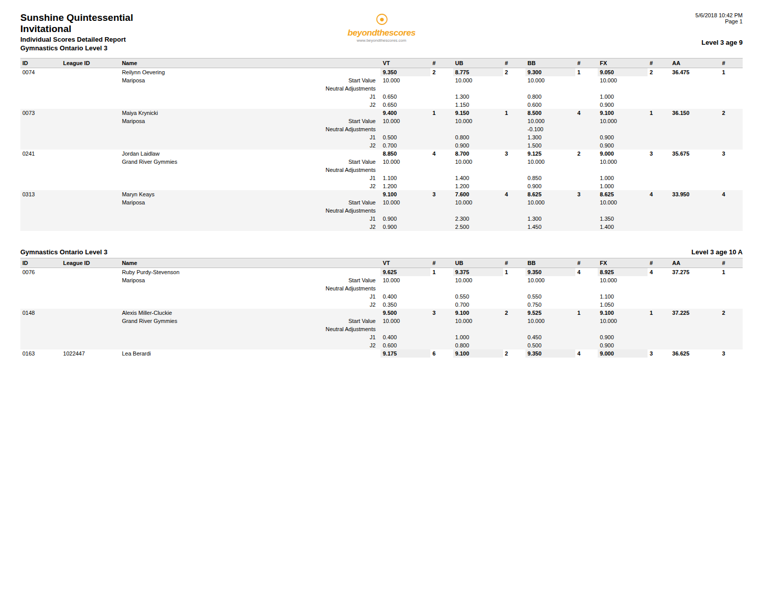Sunshine Quintessential
Invitational
Individual Scores Detailed Report
Gymnastics Ontario Level 3
⦿
beyondthescores
www.beyondthescores.com
5/6/2018 10:42 PM
Page 1
Level 3 age 9
| ID | League ID | Name | | VT | # | UB | # | BB | # | FX | # | AA | # |
| --- | --- | --- | --- | --- | --- | --- | --- | --- | --- | --- | --- | --- | --- |
| 0074 | | Reilynn Oevering | | 9.350 | 2 | 8.775 | 2 | 9.300 | 1 | 9.050 | 2 | 36.475 | 1 |
| | | Mariposa | Start Value | 10.000 | | 10.000 | | 10.000 | | 10.000 | | | |
| | | | Neutral Adjustments | | | | | | | | | | |
| | | | J1 | 0.650 | | 1.300 | | 0.800 | | 1.000 | | | |
| | | | J2 | 0.650 | | 1.150 | | 0.600 | | 0.900 | | | |
| 0073 | | Maiya Krynicki | | 9.400 | 1 | 9.150 | 1 | 8.500 | 4 | 9.100 | 1 | 36.150 | 2 |
| | | Mariposa | Start Value | 10.000 | | 10.000 | | 10.000 | | 10.000 | | | |
| | | | Neutral Adjustments | | | | | -0.100 | | | | | |
| | | | J1 | 0.500 | | 0.800 | | 1.300 | | 0.900 | | | |
| | | | J2 | 0.700 | | 0.900 | | 1.500 | | 0.900 | | | |
| 0241 | | Jordan Laidlaw | | 8.850 | 4 | 8.700 | 3 | 9.125 | 2 | 9.000 | 3 | 35.675 | 3 |
| | | Grand River Gymmies | Start Value | 10.000 | | 10.000 | | 10.000 | | 10.000 | | | |
| | | | Neutral Adjustments | | | | | | | | | | |
| | | | J1 | 1.100 | | 1.400 | | 0.850 | | 1.000 | | | |
| | | | J2 | 1.200 | | 1.200 | | 0.900 | | 1.000 | | | |
| 0313 | | Maryn Keays | | 9.100 | 3 | 7.600 | 4 | 8.625 | 3 | 8.625 | 4 | 33.950 | 4 |
| | | Mariposa | Start Value | 10.000 | | 10.000 | | 10.000 | | 10.000 | | | |
| | | | Neutral Adjustments | | | | | | | | | | |
| | | | J1 | 0.900 | | 2.300 | | 1.300 | | 1.350 | | | |
| | | | J2 | 0.900 | | 2.500 | | 1.450 | | 1.400 | | | |
Gymnastics Ontario Level 3
Level 3 age 10 A
| ID | League ID | Name | | VT | # | UB | # | BB | # | FX | # | AA | # |
| --- | --- | --- | --- | --- | --- | --- | --- | --- | --- | --- | --- | --- | --- |
| 0076 | | Ruby Purdy-Stevenson | | 9.625 | 1 | 9.375 | 1 | 9.350 | 4 | 8.925 | 4 | 37.275 | 1 |
| | | Mariposa | Start Value | 10.000 | | 10.000 | | 10.000 | | 10.000 | | | |
| | | | Neutral Adjustments | | | | | | | | | | |
| | | | J1 | 0.400 | | 0.550 | | 0.550 | | 1.100 | | | |
| | | | J2 | 0.350 | | 0.700 | | 0.750 | | 1.050 | | | |
| 0148 | | Alexis Miller-Cluckie | | 9.500 | 3 | 9.100 | 2 | 9.525 | 1 | 9.100 | 1 | 37.225 | 2 |
| | | Grand River Gymmies | Start Value | 10.000 | | 10.000 | | 10.000 | | 10.000 | | | |
| | | | Neutral Adjustments | | | | | | | | | | |
| | | | J1 | 0.400 | | 1.000 | | 0.450 | | 0.900 | | | |
| | | | J2 | 0.600 | | 0.800 | | 0.500 | | 0.900 | | | |
| 0163 | 1022447 | Lea Berardi | | 9.175 | 6 | 9.100 | 2 | 9.350 | 4 | 9.000 | 3 | 36.625 | 3 |